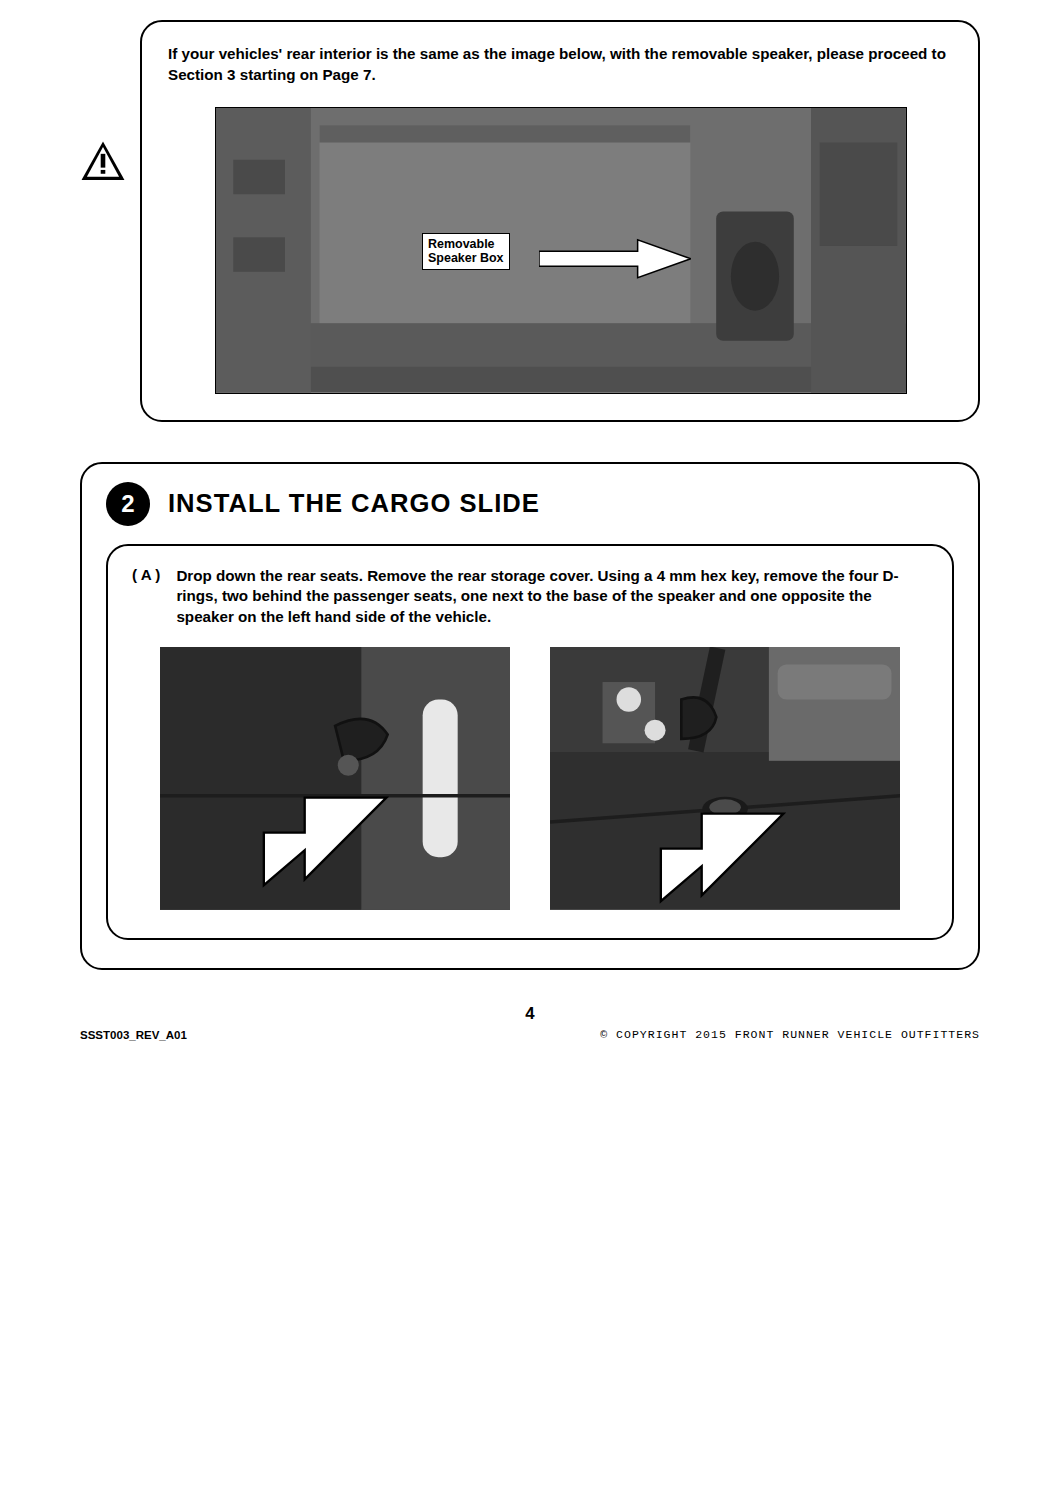If your vehicles' rear interior is the same as the image below, with the removable speaker, please proceed to Section 3 starting on Page 7.
Removable
Speaker Box
2
INSTALL THE CARGO SLIDE
( A )
Drop down the rear seats. Remove the rear storage cover. Using a 4 mm hex key, remove the four D-rings, two behind the passenger seats, one next to the base of the speaker and one opposite the speaker on the left hand side of the vehicle.
4
SSST003_REV_A01
© COPYRIGHT 2015 FRONT RUNNER VEHICLE OUTFITTERS